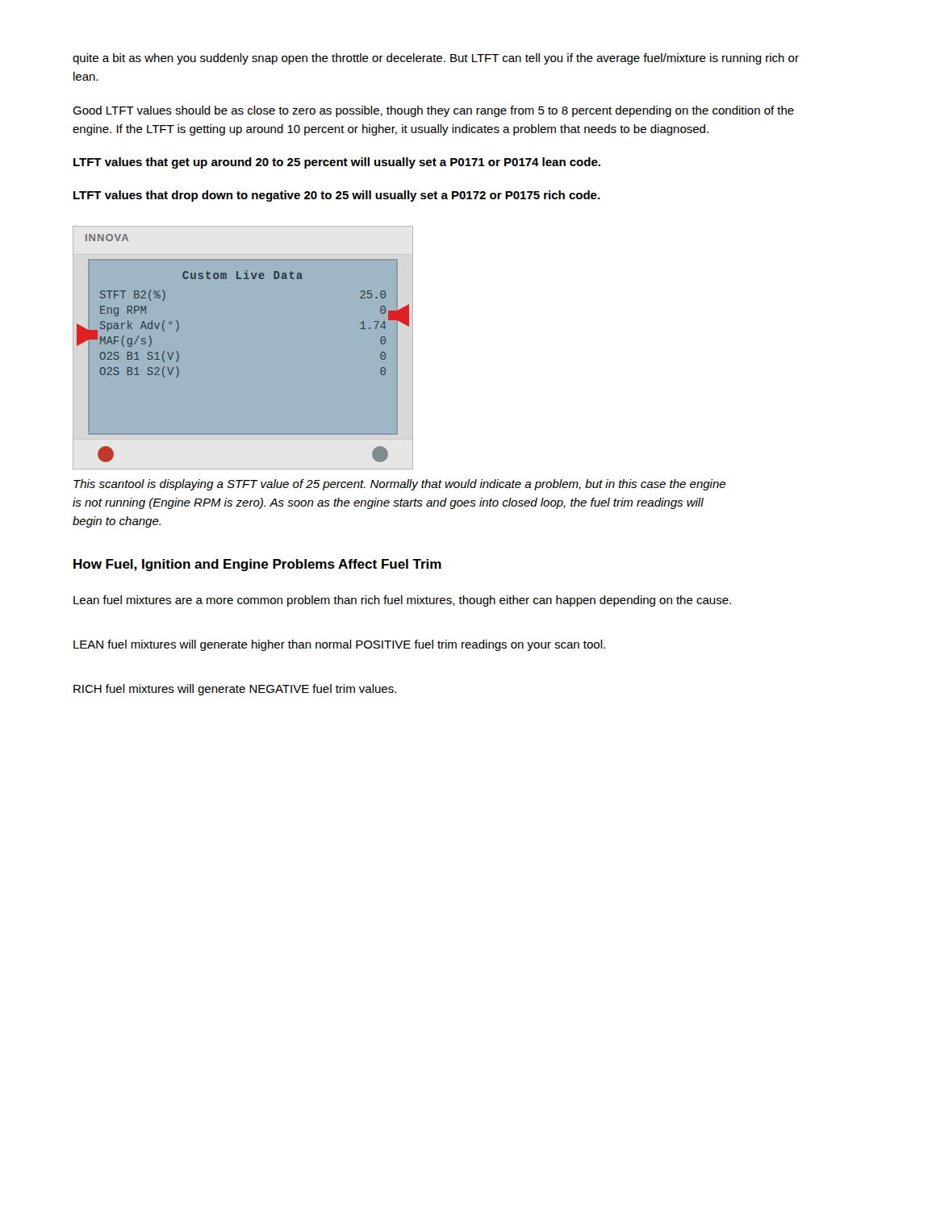quite a bit as when you suddenly snap open the throttle or decelerate. But LTFT can tell you if the average fuel/mixture is running rich or lean.
Good LTFT values should be as close to zero as possible, though they can range from 5 to 8 percent depending on the condition of the engine. If the LTFT is getting up around 10 percent or higher, it usually indicates a problem that needs to be diagnosed.
LTFT values that get up around 20 to 25 percent will usually set a P0171 or P0174 lean code.
LTFT values that drop down to negative 20 to 25 will usually set a P0172 or P0175 rich code.
INNOVA
Custom Live Data
STFT B2(%) 25.0
Eng RPM 0
Spark Adv(°) 1.74
MAF(g/s) 0
O2S B1 S1(V) 0
O2S B1 S2(V) 0
This scantool is displaying a STFT value of 25 percent. Normally that would indicate a problem, but in this case the engine is not running (Engine RPM is zero). As soon as the engine starts and goes into closed loop, the fuel trim readings will begin to change.
How Fuel, Ignition and Engine Problems Affect Fuel Trim
Lean fuel mixtures are a more common problem than rich fuel mixtures, though either can happen depending on the cause.
LEAN fuel mixtures will generate higher than normal POSITIVE fuel trim readings on your scan tool.
RICH fuel mixtures will generate NEGATIVE fuel trim values.